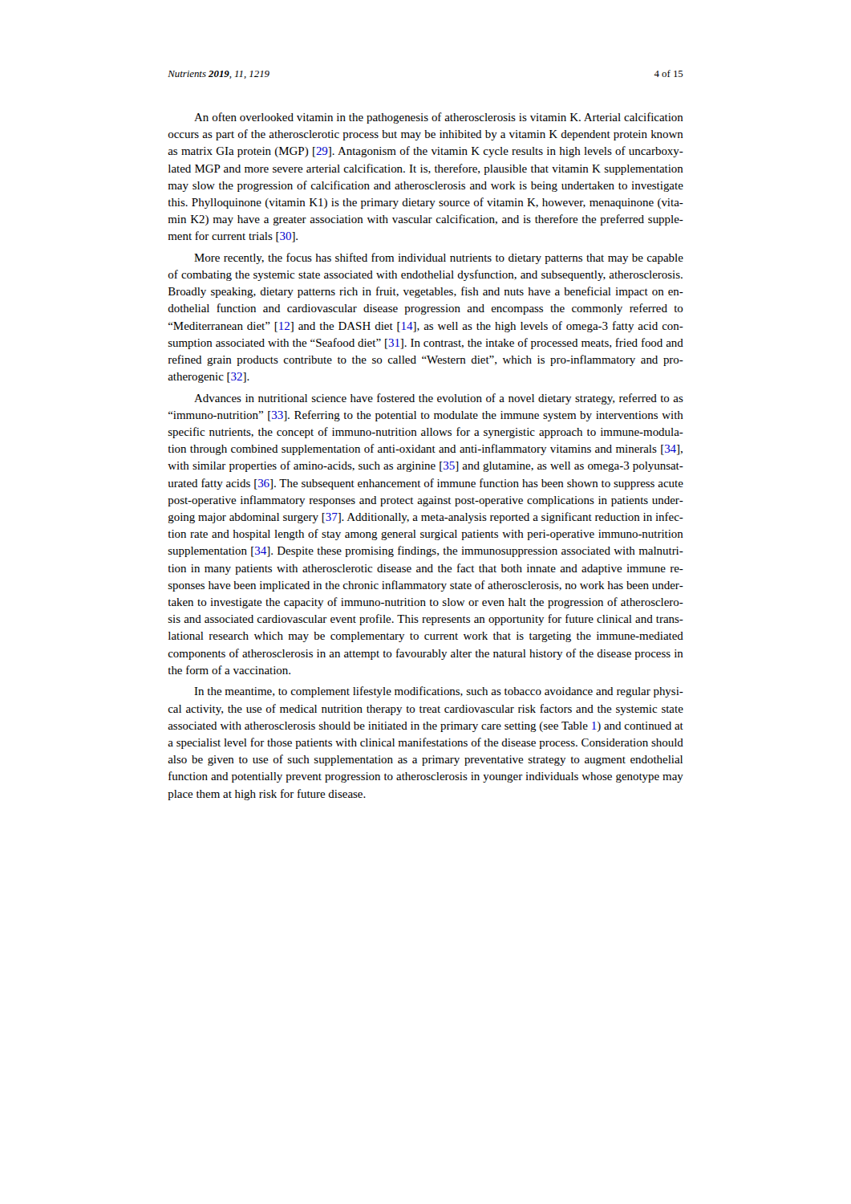Nutrients 2019, 11, 1219
4 of 15
An often overlooked vitamin in the pathogenesis of atherosclerosis is vitamin K. Arterial calcification occurs as part of the atherosclerotic process but may be inhibited by a vitamin K dependent protein known as matrix GIa protein (MGP) [29]. Antagonism of the vitamin K cycle results in high levels of uncarboxylated MGP and more severe arterial calcification. It is, therefore, plausible that vitamin K supplementation may slow the progression of calcification and atherosclerosis and work is being undertaken to investigate this. Phylloquinone (vitamin K1) is the primary dietary source of vitamin K, however, menaquinone (vitamin K2) may have a greater association with vascular calcification, and is therefore the preferred supplement for current trials [30].
More recently, the focus has shifted from individual nutrients to dietary patterns that may be capable of combating the systemic state associated with endothelial dysfunction, and subsequently, atherosclerosis. Broadly speaking, dietary patterns rich in fruit, vegetables, fish and nuts have a beneficial impact on endothelial function and cardiovascular disease progression and encompass the commonly referred to “Mediterranean diet” [12] and the DASH diet [14], as well as the high levels of omega-3 fatty acid consumption associated with the “Seafood diet” [31]. In contrast, the intake of processed meats, fried food and refined grain products contribute to the so called “Western diet”, which is pro-inflammatory and pro-atherogenic [32].
Advances in nutritional science have fostered the evolution of a novel dietary strategy, referred to as “immuno-nutrition” [33]. Referring to the potential to modulate the immune system by interventions with specific nutrients, the concept of immuno-nutrition allows for a synergistic approach to immune-modulation through combined supplementation of anti-oxidant and anti-inflammatory vitamins and minerals [34], with similar properties of amino-acids, such as arginine [35] and glutamine, as well as omega-3 polyunsaturated fatty acids [36]. The subsequent enhancement of immune function has been shown to suppress acute post-operative inflammatory responses and protect against post-operative complications in patients undergoing major abdominal surgery [37]. Additionally, a meta-analysis reported a significant reduction in infection rate and hospital length of stay among general surgical patients with peri-operative immuno-nutrition supplementation [34]. Despite these promising findings, the immunosuppression associated with malnutrition in many patients with atherosclerotic disease and the fact that both innate and adaptive immune responses have been implicated in the chronic inflammatory state of atherosclerosis, no work has been undertaken to investigate the capacity of immuno-nutrition to slow or even halt the progression of atherosclerosis and associated cardiovascular event profile. This represents an opportunity for future clinical and translational research which may be complementary to current work that is targeting the immune-mediated components of atherosclerosis in an attempt to favourably alter the natural history of the disease process in the form of a vaccination.
In the meantime, to complement lifestyle modifications, such as tobacco avoidance and regular physical activity, the use of medical nutrition therapy to treat cardiovascular risk factors and the systemic state associated with atherosclerosis should be initiated in the primary care setting (see Table 1) and continued at a specialist level for those patients with clinical manifestations of the disease process. Consideration should also be given to use of such supplementation as a primary preventative strategy to augment endothelial function and potentially prevent progression to atherosclerosis in younger individuals whose genotype may place them at high risk for future disease.